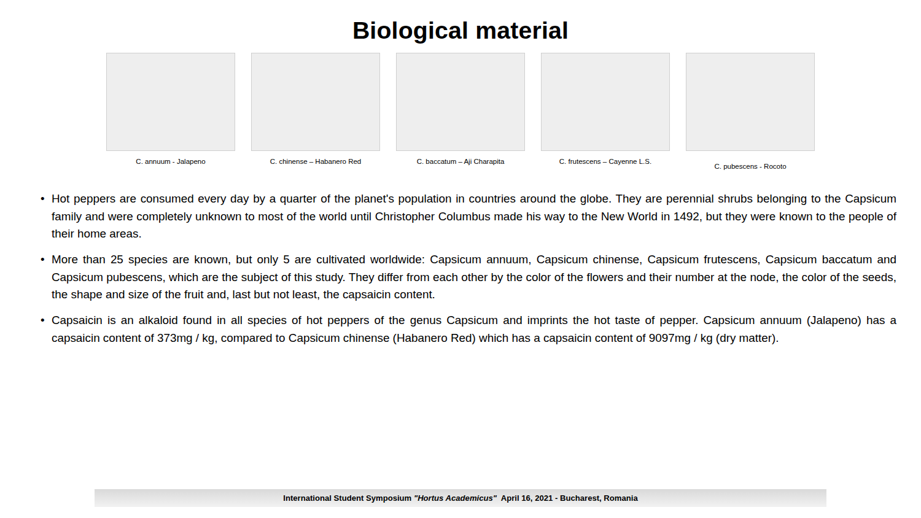Biological material
C. annuum - Jalapeno
C. chinense – Habanero Red
C. baccatum – Aji Charapita
C. frutescens – Cayenne L.S.
C. pubescens - Rocoto
Hot peppers are consumed every day by a quarter of the planet's population in countries around the globe. They are perennial shrubs belonging to the Capsicum family and were completely unknown to most of the world until Christopher Columbus made his way to the New World in 1492, but they were known to the people of their home areas.
More than 25 species are known, but only 5 are cultivated worldwide: Capsicum annuum, Capsicum chinense, Capsicum frutescens, Capsicum baccatum and Capsicum pubescens, which are the subject of this study. They differ from each other by the color of the flowers and their number at the node, the color of the seeds, the shape and size of the fruit and, last but not least, the capsaicin content.
Capsaicin is an alkaloid found in all species of hot peppers of the genus Capsicum and imprints the hot taste of pepper. Capsicum annuum (Jalapeno) has a capsaicin content of 373mg / kg, compared to Capsicum chinense (Habanero Red) which has a capsaicin content of 9097mg / kg (dry matter).
International Student Symposium "Hortus Academicus" April 16, 2021 - Bucharest, Romania